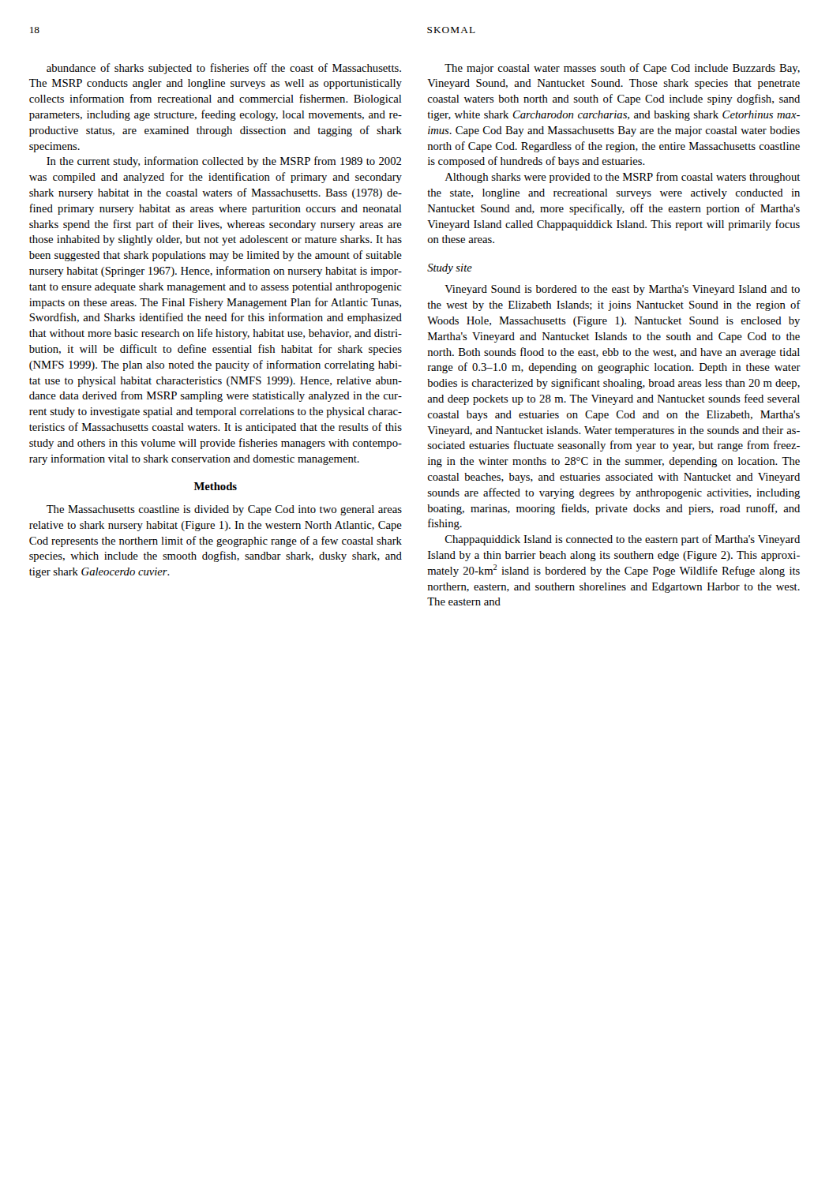18 SKOMAL
abundance of sharks subjected to fisheries off the coast of Massachusetts. The MSRP conducts angler and longline surveys as well as opportunistically collects information from recreational and commercial fishermen. Biological parameters, including age structure, feeding ecology, local movements, and reproductive status, are examined through dissection and tagging of shark specimens.
In the current study, information collected by the MSRP from 1989 to 2002 was compiled and analyzed for the identification of primary and secondary shark nursery habitat in the coastal waters of Massachusetts. Bass (1978) defined primary nursery habitat as areas where parturition occurs and neonatal sharks spend the first part of their lives, whereas secondary nursery areas are those inhabited by slightly older, but not yet adolescent or mature sharks. It has been suggested that shark populations may be limited by the amount of suitable nursery habitat (Springer 1967). Hence, information on nursery habitat is important to ensure adequate shark management and to assess potential anthropogenic impacts on these areas. The Final Fishery Management Plan for Atlantic Tunas, Swordfish, and Sharks identified the need for this information and emphasized that without more basic research on life history, habitat use, behavior, and distribution, it will be difficult to define essential fish habitat for shark species (NMFS 1999). The plan also noted the paucity of information correlating habitat use to physical habitat characteristics (NMFS 1999). Hence, relative abundance data derived from MSRP sampling were statistically analyzed in the current study to investigate spatial and temporal correlations to the physical characteristics of Massachusetts coastal waters. It is anticipated that the results of this study and others in this volume will provide fisheries managers with contemporary information vital to shark conservation and domestic management.
Methods
The Massachusetts coastline is divided by Cape Cod into two general areas relative to shark nursery habitat (Figure 1). In the western North Atlantic, Cape Cod represents the northern limit of the geographic range of a few coastal shark species, which include the smooth dogfish, sandbar shark, dusky shark, and tiger shark Galeocerdo cuvier.
The major coastal water masses south of Cape Cod include Buzzards Bay, Vineyard Sound, and Nantucket Sound. Those shark species that penetrate coastal waters both north and south of Cape Cod include spiny dogfish, sand tiger, white shark Carcharodon carcharias, and basking shark Cetorhinus maximus. Cape Cod Bay and Massachusetts Bay are the major coastal water bodies north of Cape Cod. Regardless of the region, the entire Massachusetts coastline is composed of hundreds of bays and estuaries.
Although sharks were provided to the MSRP from coastal waters throughout the state, longline and recreational surveys were actively conducted in Nantucket Sound and, more specifically, off the eastern portion of Martha's Vineyard Island called Chappaquiddick Island. This report will primarily focus on these areas.
Study site
Vineyard Sound is bordered to the east by Martha's Vineyard Island and to the west by the Elizabeth Islands; it joins Nantucket Sound in the region of Woods Hole, Massachusetts (Figure 1). Nantucket Sound is enclosed by Martha's Vineyard and Nantucket Islands to the south and Cape Cod to the north. Both sounds flood to the east, ebb to the west, and have an average tidal range of 0.3–1.0 m, depending on geographic location. Depth in these water bodies is characterized by significant shoaling, broad areas less than 20 m deep, and deep pockets up to 28 m. The Vineyard and Nantucket sounds feed several coastal bays and estuaries on Cape Cod and on the Elizabeth, Martha's Vineyard, and Nantucket islands. Water temperatures in the sounds and their associated estuaries fluctuate seasonally from year to year, but range from freezing in the winter months to 28°C in the summer, depending on location. The coastal beaches, bays, and estuaries associated with Nantucket and Vineyard sounds are affected to varying degrees by anthropogenic activities, including boating, marinas, mooring fields, private docks and piers, road runoff, and fishing.
Chappaquiddick Island is connected to the eastern part of Martha's Vineyard Island by a thin barrier beach along its southern edge (Figure 2). This approximately 20-km2 island is bordered by the Cape Poge Wildlife Refuge along its northern, eastern, and southern shorelines and Edgartown Harbor to the west. The eastern and